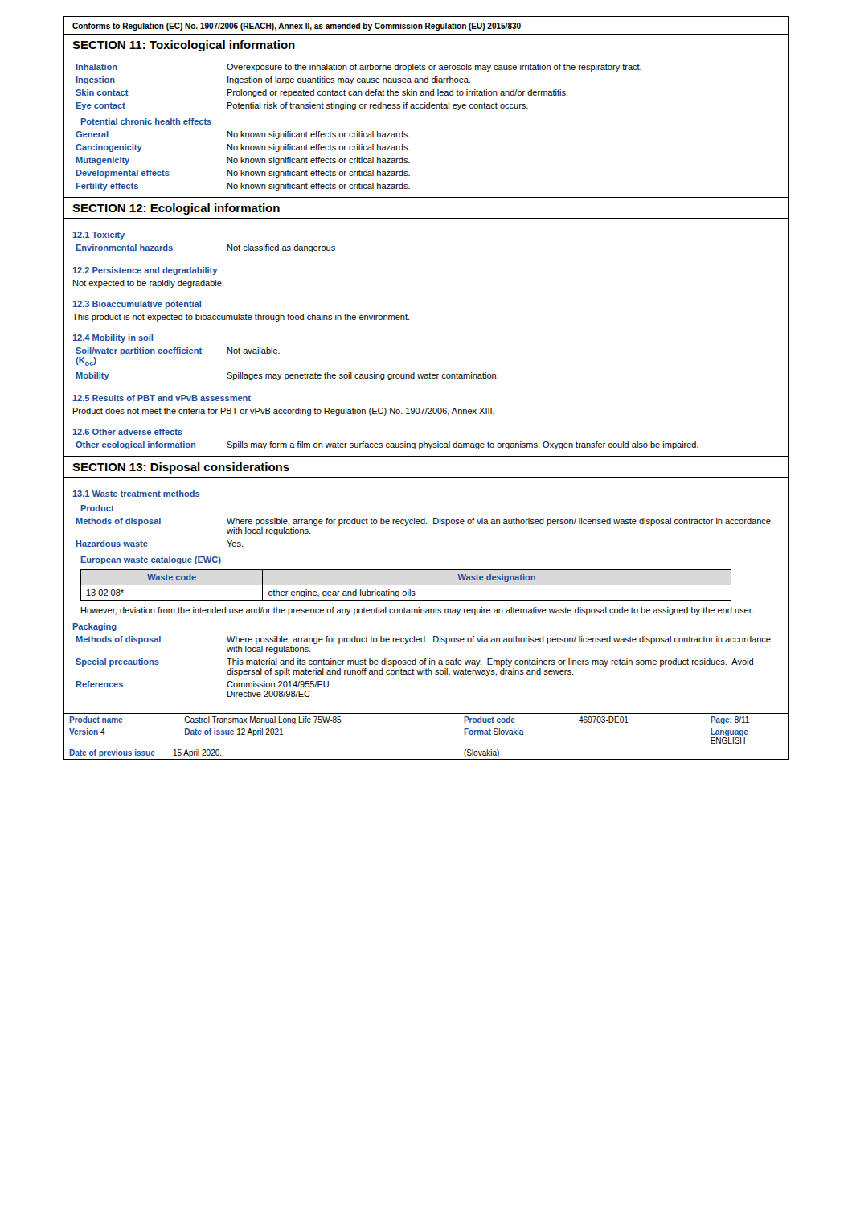Conforms to Regulation (EC) No. 1907/2006 (REACH), Annex II, as amended by Commission Regulation (EU) 2015/830
SECTION 11: Toxicological information
| Inhalation | Overexposure to the inhalation of airborne droplets or aerosols may cause irritation of the respiratory tract. |
| Ingestion | Ingestion of large quantities may cause nausea and diarrhoea. |
| Skin contact | Prolonged or repeated contact can defat the skin and lead to irritation and/or dermatitis. |
| Eye contact | Potential risk of transient stinging or redness if accidental eye contact occurs. |
Potential chronic health effects
| General | No known significant effects or critical hazards. |
| Carcinogenicity | No known significant effects or critical hazards. |
| Mutagenicity | No known significant effects or critical hazards. |
| Developmental effects | No known significant effects or critical hazards. |
| Fertility effects | No known significant effects or critical hazards. |
SECTION 12: Ecological information
12.1 Toxicity
| Environmental hazards | Not classified as dangerous |
12.2 Persistence and degradability
Not expected to be rapidly degradable.
12.3 Bioaccumulative potential
This product is not expected to bioaccumulate through food chains in the environment.
12.4 Mobility in soil
| Soil/water partition coefficient (K oc ) | Not available. |
| Mobility | Spillages may penetrate the soil causing ground water contamination. |
12.5 Results of PBT and vPvB assessment
Product does not meet the criteria for PBT or vPvB according to Regulation (EC) No. 1907/2006, Annex XIII.
12.6 Other adverse effects
| Other ecological information | Spills may form a film on water surfaces causing physical damage to organisms. Oxygen transfer could also be impaired. |
SECTION 13: Disposal considerations
13.1 Waste treatment methods
Product
| Methods of disposal | Where possible, arrange for product to be recycled. Dispose of via an authorised person/ licensed waste disposal contractor in accordance with local regulations. |
| Hazardous waste | Yes. |
European waste catalogue (EWC)
| Waste code | Waste designation |
| --- | --- |
| 13 02 08* | other engine, gear and lubricating oils |
However, deviation from the intended use and/or the presence of any potential contaminants may require an alternative waste disposal code to be assigned by the end user.
Packaging
| Methods of disposal | Where possible, arrange for product to be recycled. Dispose of via an authorised person/ licensed waste disposal contractor in accordance with local regulations. |
| Special precautions | This material and its container must be disposed of in a safe way. Empty containers or liners may retain some product residues. Avoid dispersal of spilt material and runoff and contact with soil, waterways, drains and sewers. |
| References | Commission 2014/955/EU Directive 2008/98/EC |
| Product name | Castrol Transmax Manual Long Life 75W-85 | Product code | 469703-DE01 | Page: 8/11 |
| Version 4 | Date of issue 12 April 2021 | Format Slovakia | | Language ENGLISH |
| Date of previous issue 15 April 2020. | (Slovakia) | | |